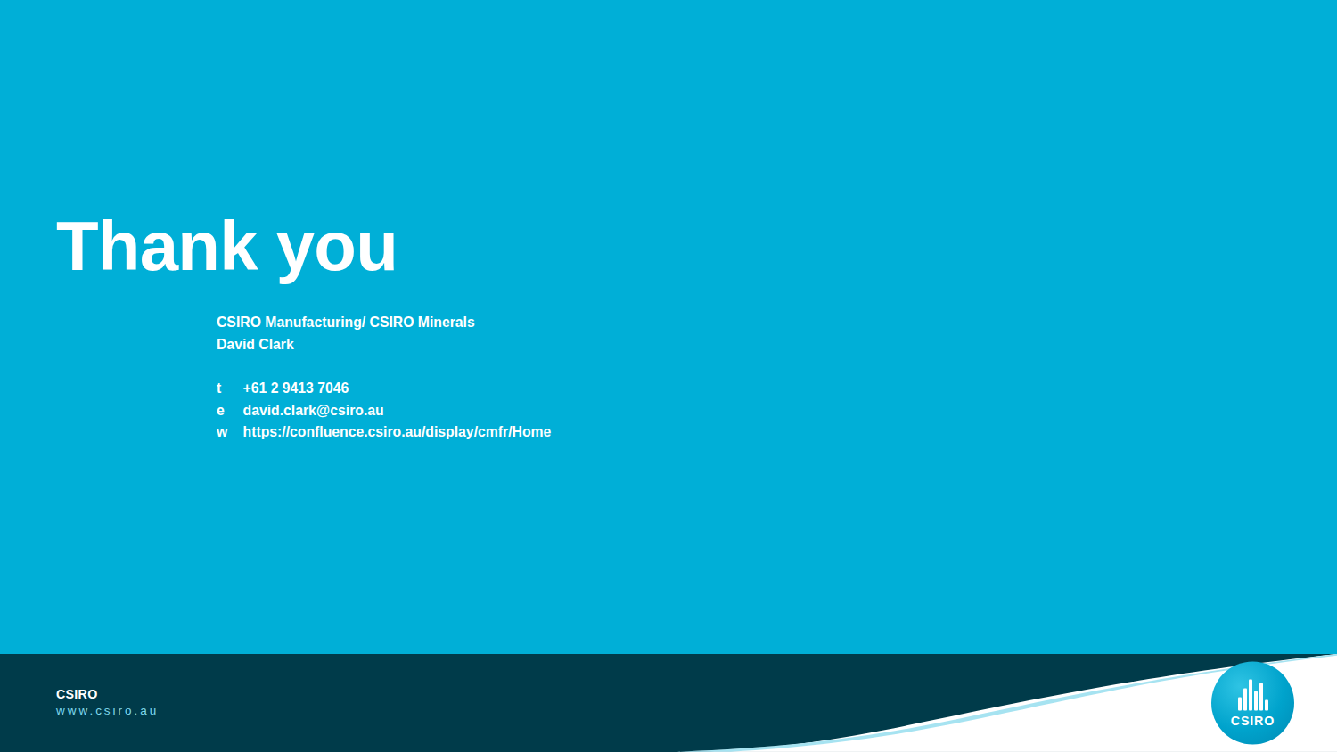Thank you
CSIRO Manufacturing/ CSIRO Minerals David Clark
| t | +61 2 9413 7046 |
| e | david.clark@csiro.au |
| w | https://confluence.csiro.au/display/cmfr/Home |
CSIRO
www.csiro.au
CSIRO